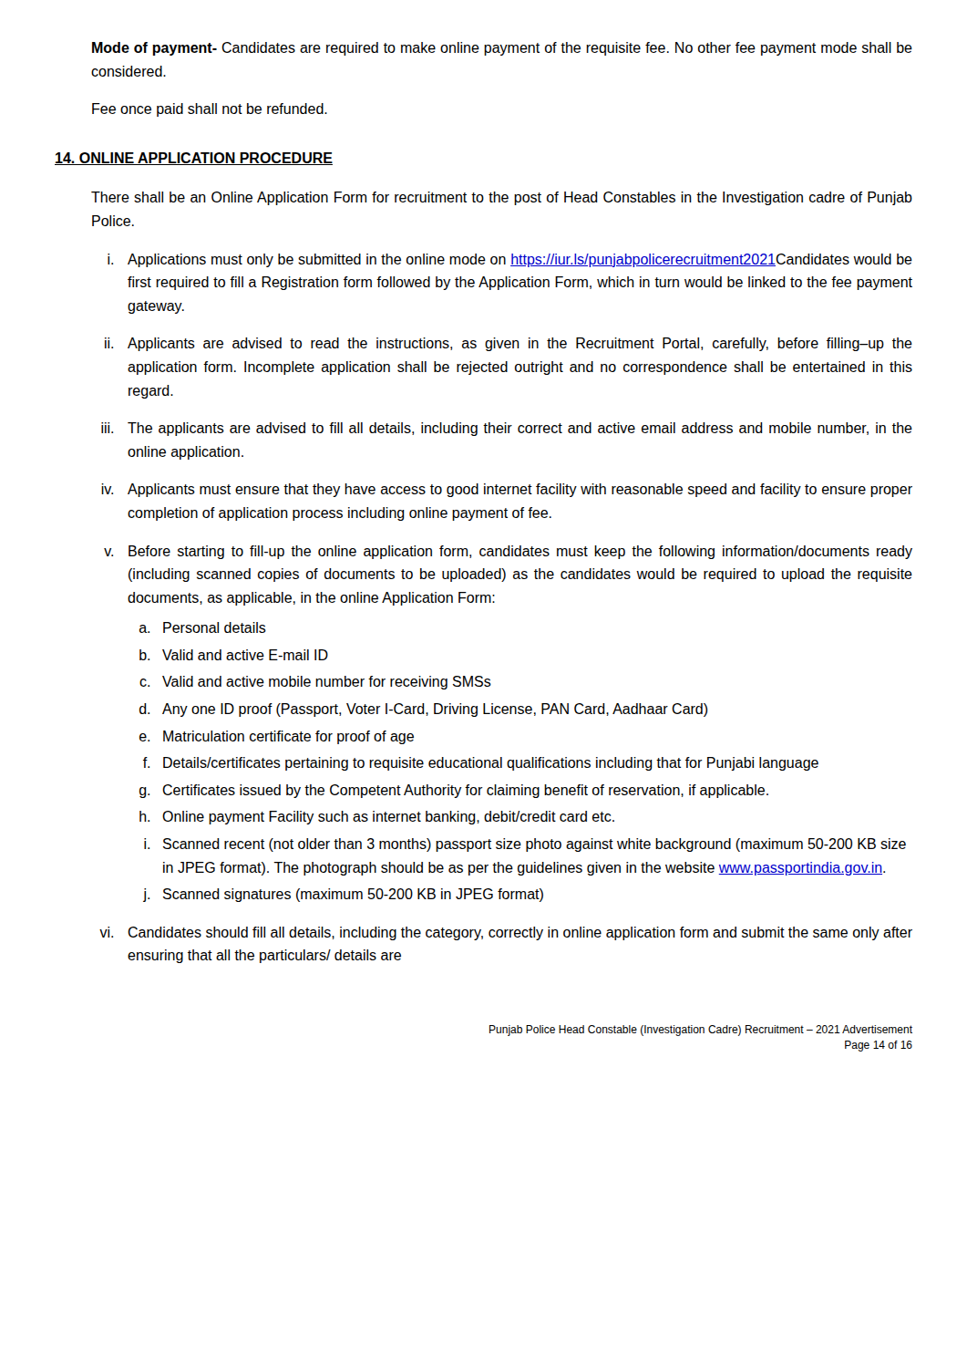Mode of payment- Candidates are required to make online payment of the requisite fee. No other fee payment mode shall be considered.
Fee once paid shall not be refunded.
14. ONLINE APPLICATION PROCEDURE
There shall be an Online Application Form for recruitment to the post of Head Constables in the Investigation cadre of Punjab Police.
Applications must only be submitted in the online mode on https://iur.ls/punjabpolicerecruitment2021 Candidates would be first required to fill a Registration form followed by the Application Form, which in turn would be linked to the fee payment gateway.
Applicants are advised to read the instructions, as given in the Recruitment Portal, carefully, before filling–up the application form. Incomplete application shall be rejected outright and no correspondence shall be entertained in this regard.
The applicants are advised to fill all details, including their correct and active email address and mobile number, in the online application.
Applicants must ensure that they have access to good internet facility with reasonable speed and facility to ensure proper completion of application process including online payment of fee.
Before starting to fill-up the online application form, candidates must keep the following information/documents ready (including scanned copies of documents to be uploaded) as the candidates would be required to upload the requisite documents, as applicable, in the online Application Form:
Personal details
Valid and active E-mail ID
Valid and active mobile number for receiving SMSs
Any one ID proof (Passport, Voter I-Card, Driving License, PAN Card, Aadhaar Card)
Matriculation certificate for proof of age
Details/certificates pertaining to requisite educational qualifications including that for Punjabi language
Certificates issued by the Competent Authority for claiming benefit of reservation, if applicable.
Online payment Facility such as internet banking, debit/credit card etc.
Scanned recent (not older than 3 months) passport size photo against white background (maximum 50-200 KB size in JPEG format). The photograph should be as per the guidelines given in the website www.passportindia.gov.in.
Scanned signatures (maximum 50-200 KB in JPEG format)
Candidates should fill all details, including the category, correctly in online application form and submit the same only after ensuring that all the particulars/ details are
Punjab Police Head Constable (Investigation Cadre) Recruitment – 2021 Advertisement
Page 14 of 16